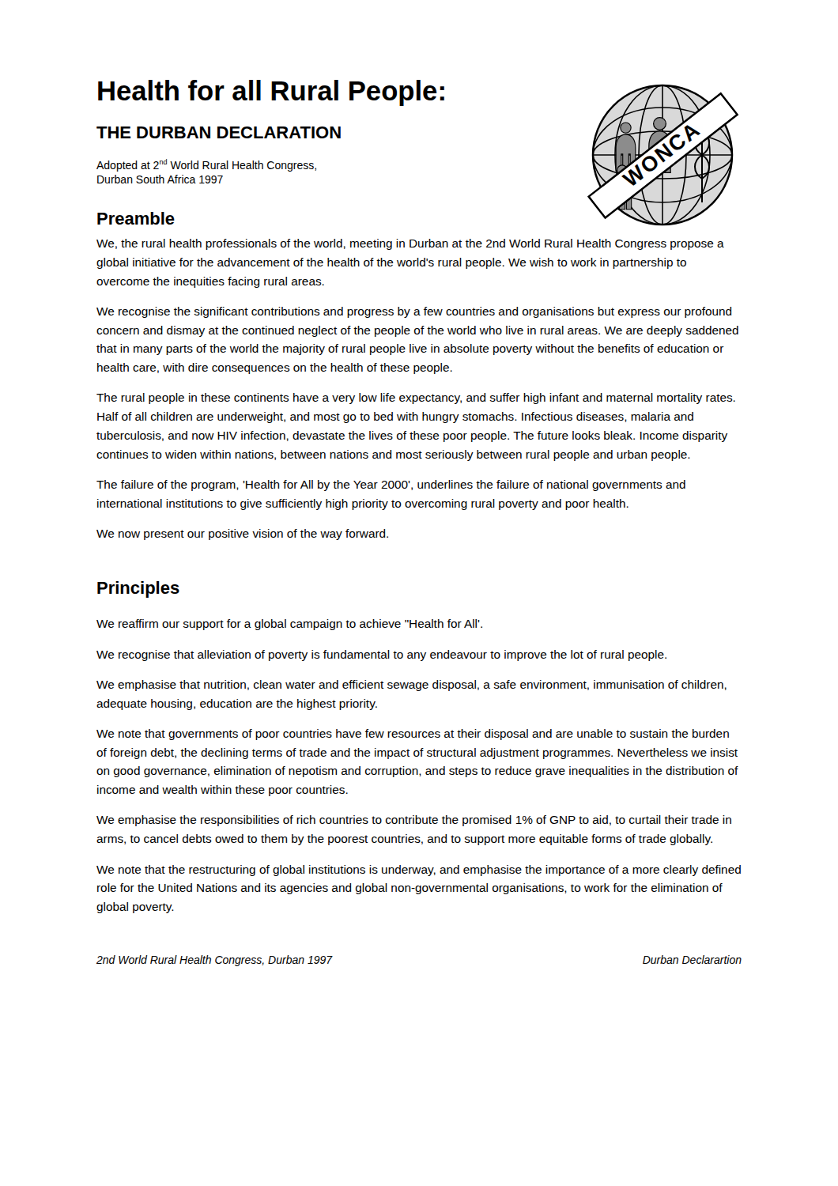WONCA
Health for all Rural People:
THE DURBAN DECLARATION
Adopted at 2nd World Rural Health Congress,
Durban South Africa 1997
Preamble
We, the rural health professionals of the world, meeting in Durban at the 2nd World Rural Health Congress propose a global initiative for the advancement of the health of the world's rural people. We wish to work in partnership to overcome the inequities facing rural areas.
We recognise the significant contributions and progress by a few countries and organisations but express our profound concern and dismay at the continued neglect of the people of the world who live in rural areas. We are deeply saddened that in many parts of the world the majority of rural people live in absolute poverty without the benefits of education or health care, with dire consequences on the health of these people.
The rural people in these continents have a very low life expectancy, and suffer high infant and maternal mortality rates. Half of all children are underweight, and most go to bed with hungry stomachs. Infectious diseases, malaria and tuberculosis, and now HIV infection, devastate the lives of these poor people. The future looks bleak. Income disparity continues to widen within nations, between nations and most seriously between rural people and urban people.
The failure of the program, 'Health for All by the Year 2000', underlines the failure of national governments and international institutions to give sufficiently high priority to overcoming rural poverty and poor health.
We now present our positive vision of the way forward.
Principles
We reaffirm our support for a global campaign to achieve "Health for All'.
We recognise that alleviation of poverty is fundamental to any endeavour to improve the lot of rural people.
We emphasise that nutrition, clean water and efficient sewage disposal, a safe environment, immunisation of children, adequate housing, education are the highest priority.
We note that governments of poor countries have few resources at their disposal and are unable to sustain the burden of foreign debt, the declining terms of trade and the impact of structural adjustment programmes. Nevertheless we insist on good governance, elimination of nepotism and corruption, and steps to reduce grave inequalities in the distribution of income and wealth within these poor countries.
We emphasise the responsibilities of rich countries to contribute the promised 1% of GNP to aid, to curtail their trade in arms, to cancel debts owed to them by the poorest countries, and to support more equitable forms of trade globally.
We note that the restructuring of global institutions is underway, and emphasise the importance of a more clearly defined role for the United Nations and its agencies and global non-governmental organisations, to work for the elimination of global poverty.
2nd World Rural Health Congress, Durban 1997 Durban Declarartion